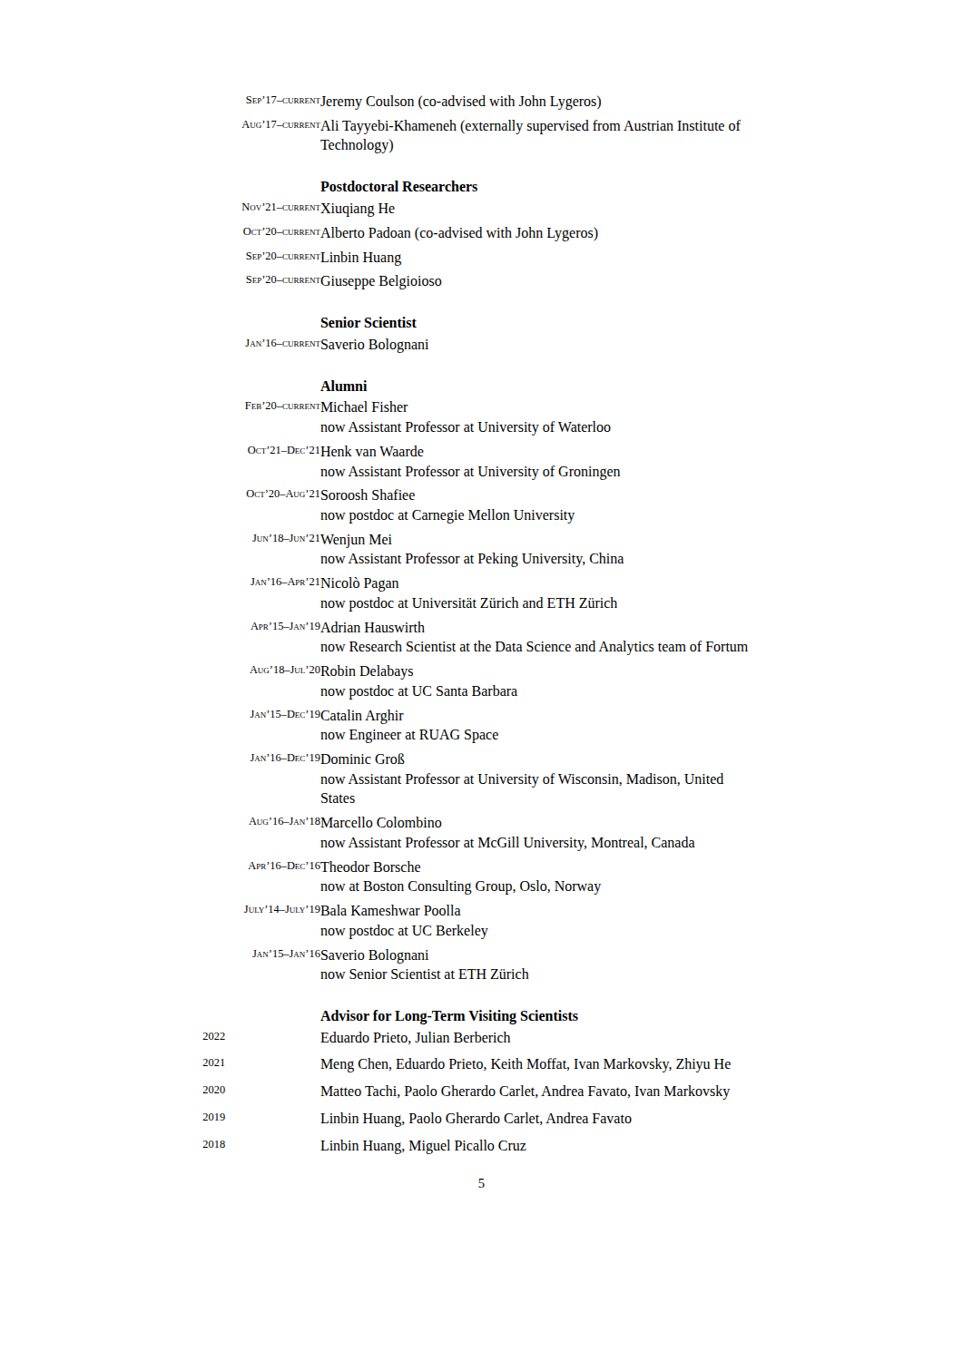| Sep’17–current | Jeremy Coulson (co-advised with John Lygeros) |
| Aug’17–current | Ali Tayyebi-Khameneh (externally supervised from Austrian Institute of Technology) |
| | Postdoctoral Researchers |
| Nov’21–current | Xiuqiang He |
| Oct’20–current | Alberto Padoan (co-advised with John Lygeros) |
| Sep’20–current | Linbin Huang |
| Sep’20–current | Giuseppe Belgioioso |
| | Senior Scientist |
| Jan’16–current | Saverio Bolognani |
| | Alumni |
| Feb’20–current | Michael Fisher now Assistant Professor at University of Waterloo |
| Oct’21–Dec’21 | Henk van Waarde now Assistant Professor at University of Groningen |
| Oct’20–Aug’21 | Soroosh Shafiee now postdoc at Carnegie Mellon University |
| Jun’18–Jun’21 | Wenjun Mei now Assistant Professor at Peking University, China |
| Jan’16–Apr’21 | Nicolò Pagan now postdoc at Universität Zürich and ETH Zürich |
| Apr’15–Jan’19 | Adrian Hauswirth now Research Scientist at the Data Science and Analytics team of Fortum |
| Aug’18–Jul’20 | Robin Delabays now postdoc at UC Santa Barbara |
| Jan’15–Dec’19 | Catalin Arghir now Engineer at RUAG Space |
| Jan’16–Dec’19 | Dominic Groß now Assistant Professor at University of Wisconsin, Madison, United States |
| Aug’16–Jan’18 | Marcello Colombino now Assistant Professor at McGill University, Montreal, Canada |
| Apr’16–Dec’16 | Theodor Borsche now at Boston Consulting Group, Oslo, Norway |
| July’14–July’19 | Bala Kameshwar Poolla now postdoc at UC Berkeley |
| Jan’15–Jan’16 | Saverio Bolognani now Senior Scientist at ETH Zürich |
| | Advisor for Long-Term Visiting Scientists |
| 2022 | Eduardo Prieto, Julian Berberich |
| 2021 | Meng Chen, Eduardo Prieto, Keith Moffat, Ivan Markovsky, Zhiyu He |
| 2020 | Matteo Tachi, Paolo Gherardo Carlet, Andrea Favato, Ivan Markovsky |
| 2019 | Linbin Huang, Paolo Gherardo Carlet, Andrea Favato |
| 2018 | Linbin Huang, Miguel Picallo Cruz |
5